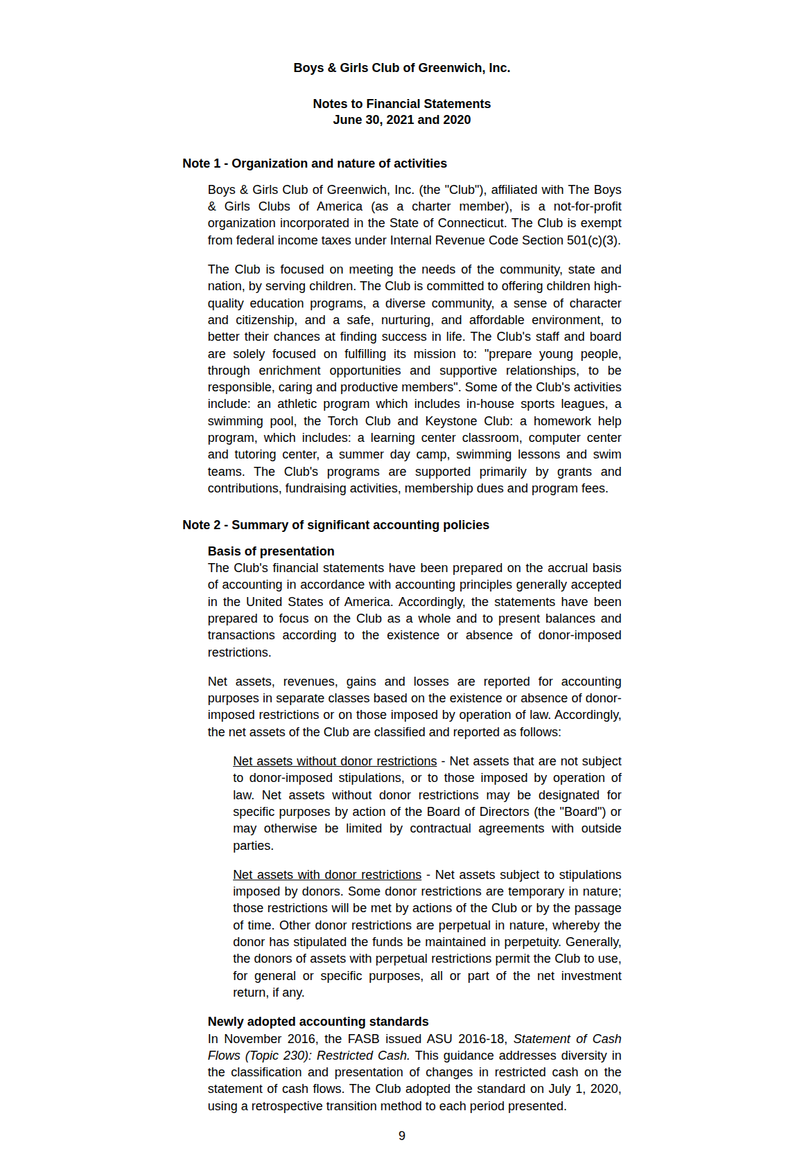Boys & Girls Club of Greenwich, Inc.
Notes to Financial Statements
June 30, 2021 and 2020
Note 1 - Organization and nature of activities
Boys & Girls Club of Greenwich, Inc. (the "Club"), affiliated with The Boys & Girls Clubs of America (as a charter member), is a not-for-profit organization incorporated in the State of Connecticut. The Club is exempt from federal income taxes under Internal Revenue Code Section 501(c)(3).
The Club is focused on meeting the needs of the community, state and nation, by serving children. The Club is committed to offering children high-quality education programs, a diverse community, a sense of character and citizenship, and a safe, nurturing, and affordable environment, to better their chances at finding success in life. The Club's staff and board are solely focused on fulfilling its mission to: "prepare young people, through enrichment opportunities and supportive relationships, to be responsible, caring and productive members". Some of the Club's activities include: an athletic program which includes in-house sports leagues, a swimming pool, the Torch Club and Keystone Club: a homework help program, which includes: a learning center classroom, computer center and tutoring center, a summer day camp, swimming lessons and swim teams. The Club's programs are supported primarily by grants and contributions, fundraising activities, membership dues and program fees.
Note 2 - Summary of significant accounting policies
Basis of presentation
The Club's financial statements have been prepared on the accrual basis of accounting in accordance with accounting principles generally accepted in the United States of America. Accordingly, the statements have been prepared to focus on the Club as a whole and to present balances and transactions according to the existence or absence of donor-imposed restrictions.
Net assets, revenues, gains and losses are reported for accounting purposes in separate classes based on the existence or absence of donor-imposed restrictions or on those imposed by operation of law. Accordingly, the net assets of the Club are classified and reported as follows:
Net assets without donor restrictions - Net assets that are not subject to donor-imposed stipulations, or to those imposed by operation of law. Net assets without donor restrictions may be designated for specific purposes by action of the Board of Directors (the "Board") or may otherwise be limited by contractual agreements with outside parties.
Net assets with donor restrictions - Net assets subject to stipulations imposed by donors. Some donor restrictions are temporary in nature; those restrictions will be met by actions of the Club or by the passage of time. Other donor restrictions are perpetual in nature, whereby the donor has stipulated the funds be maintained in perpetuity. Generally, the donors of assets with perpetual restrictions permit the Club to use, for general or specific purposes, all or part of the net investment return, if any.
Newly adopted accounting standards
In November 2016, the FASB issued ASU 2016-18, Statement of Cash Flows (Topic 230): Restricted Cash. This guidance addresses diversity in the classification and presentation of changes in restricted cash on the statement of cash flows. The Club adopted the standard on July 1, 2020, using a retrospective transition method to each period presented.
9